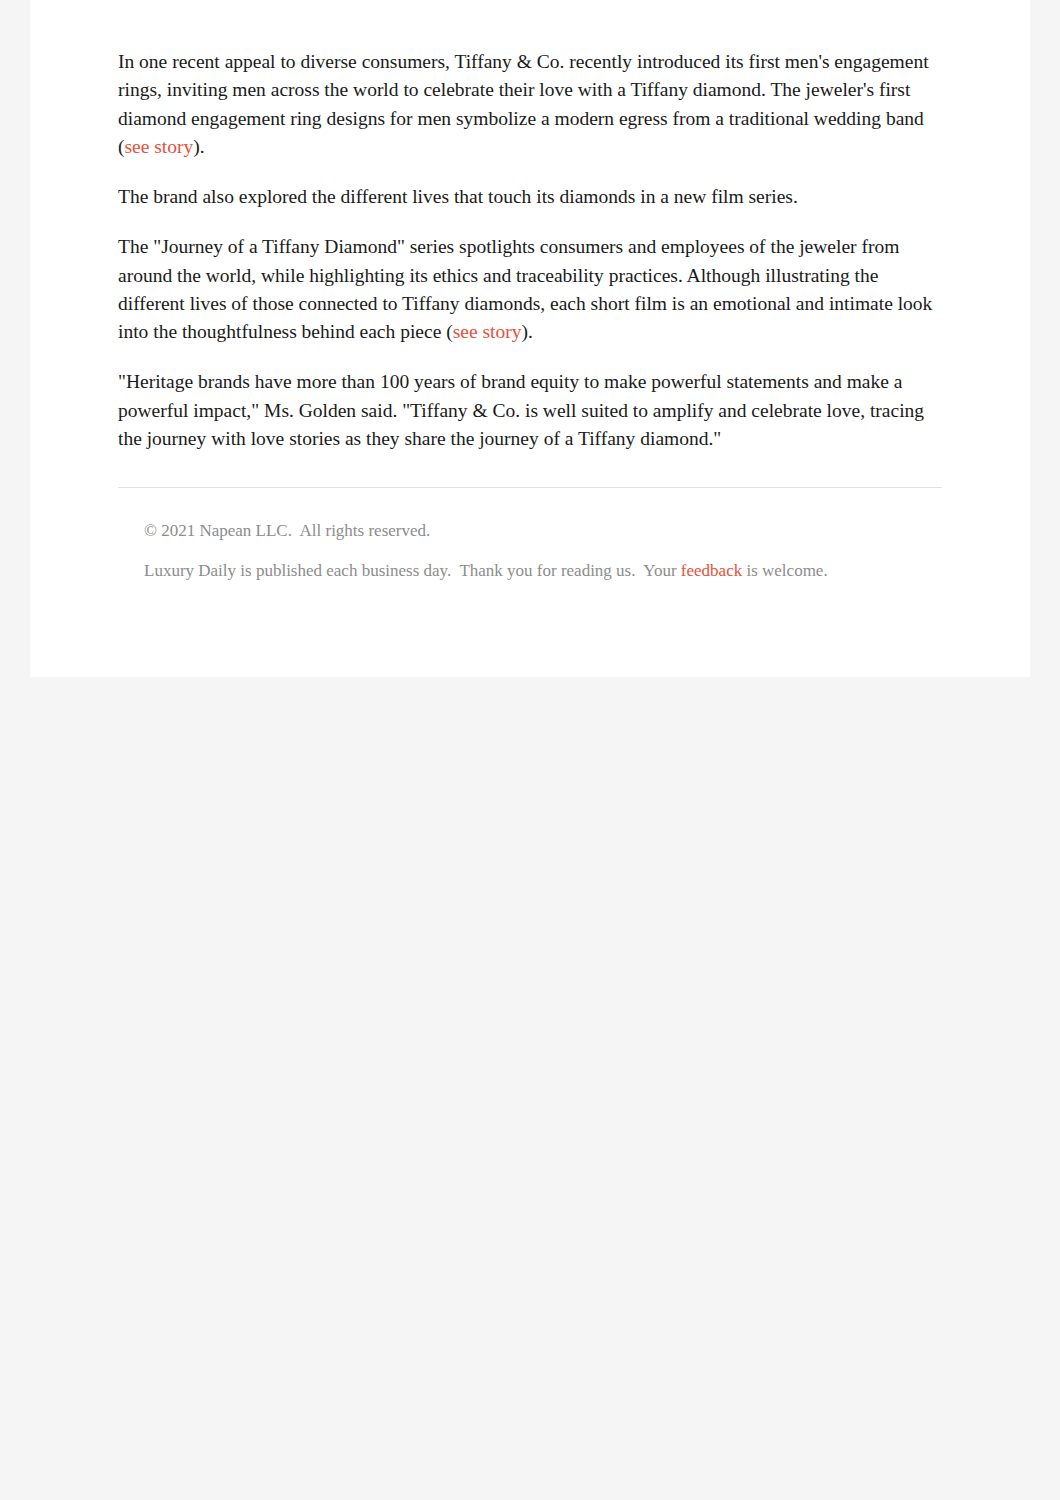In one recent appeal to diverse consumers, Tiffany & Co. recently introduced its first men's engagement rings, inviting men across the world to celebrate their love with a Tiffany diamond. The jeweler's first diamond engagement ring designs for men symbolize a modern egress from a traditional wedding band (see story).
The brand also explored the different lives that touch its diamonds in a new film series.
The "Journey of a Tiffany Diamond" series spotlights consumers and employees of the jeweler from around the world, while highlighting its ethics and traceability practices. Although illustrating the different lives of those connected to Tiffany diamonds, each short film is an emotional and intimate look into the thoughtfulness behind each piece (see story).
"Heritage brands have more than 100 years of brand equity to make powerful statements and make a powerful impact," Ms. Golden said. "Tiffany & Co. is well suited to amplify and celebrate love, tracing the journey with love stories as they share the journey of a Tiffany diamond."
© 2021 Napean LLC. All rights reserved.
Luxury Daily is published each business day. Thank you for reading us. Your feedback is welcome.